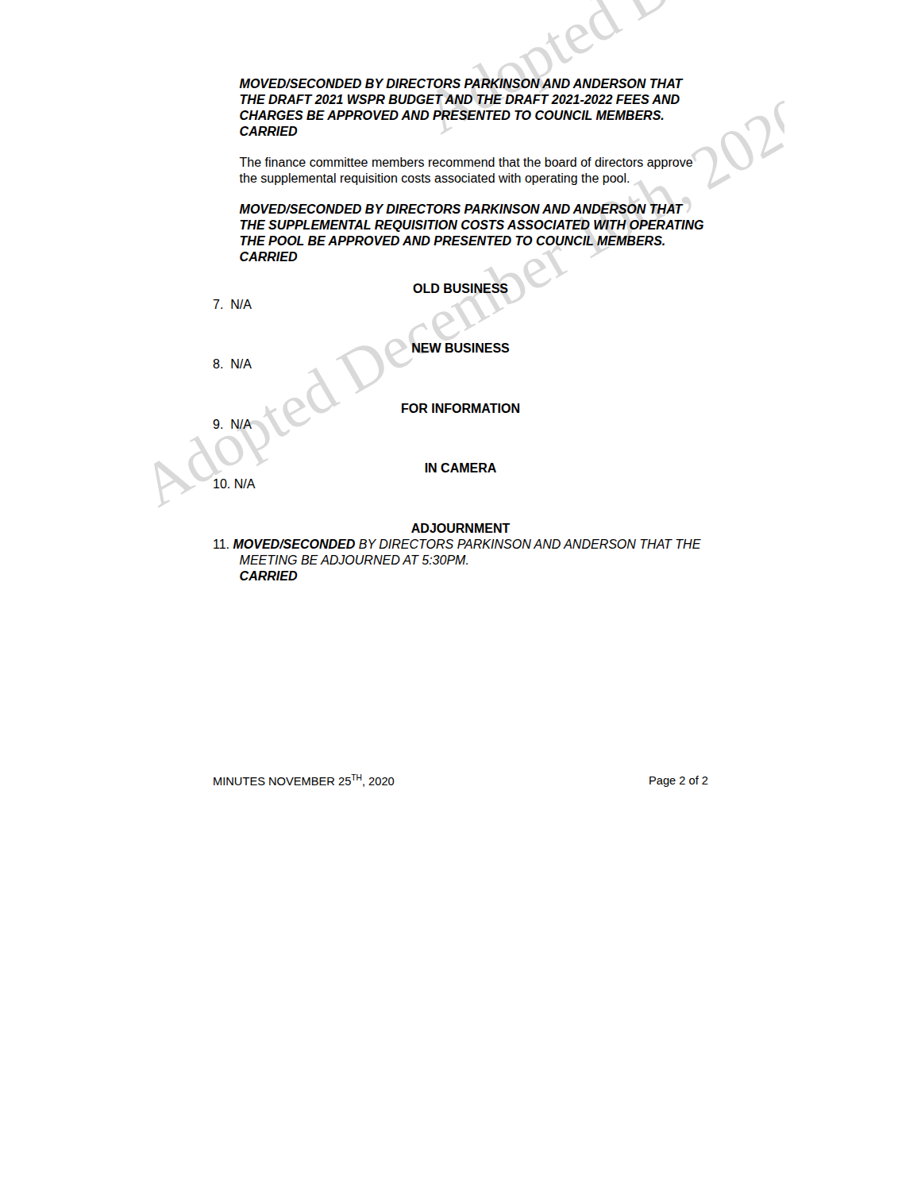Adopted December 10th, 2020 Adopted December 10th, 2020
MOVED/SECONDED BY DIRECTORS PARKINSON AND ANDERSON THAT THE DRAFT 2021 WSPR BUDGET AND THE DRAFT 2021-2022 FEES AND CHARGES BE APPROVED AND PRESENTED TO COUNCIL MEMBERS.
CARRIED
The finance committee members recommend that the board of directors approve the supplemental requisition costs associated with operating the pool.
MOVED/SECONDED BY DIRECTORS PARKINSON AND ANDERSON THAT THE SUPPLEMENTAL REQUISITION COSTS ASSOCIATED WITH OPERATING THE POOL BE APPROVED AND PRESENTED TO COUNCIL MEMBERS.
CARRIED
OLD BUSINESS
7. N/A
NEW BUSINESS
8. N/A
FOR INFORMATION
9. N/A
IN CAMERA
10. N/A
ADJOURNMENT
11. MOVED/SECONDED BY DIRECTORS PARKINSON AND ANDERSON THAT THE MEETING BE ADJOURNED AT 5:30PM.
CARRIED
MINUTES NOVEMBER 25TH, 2020 Page 2 of 2